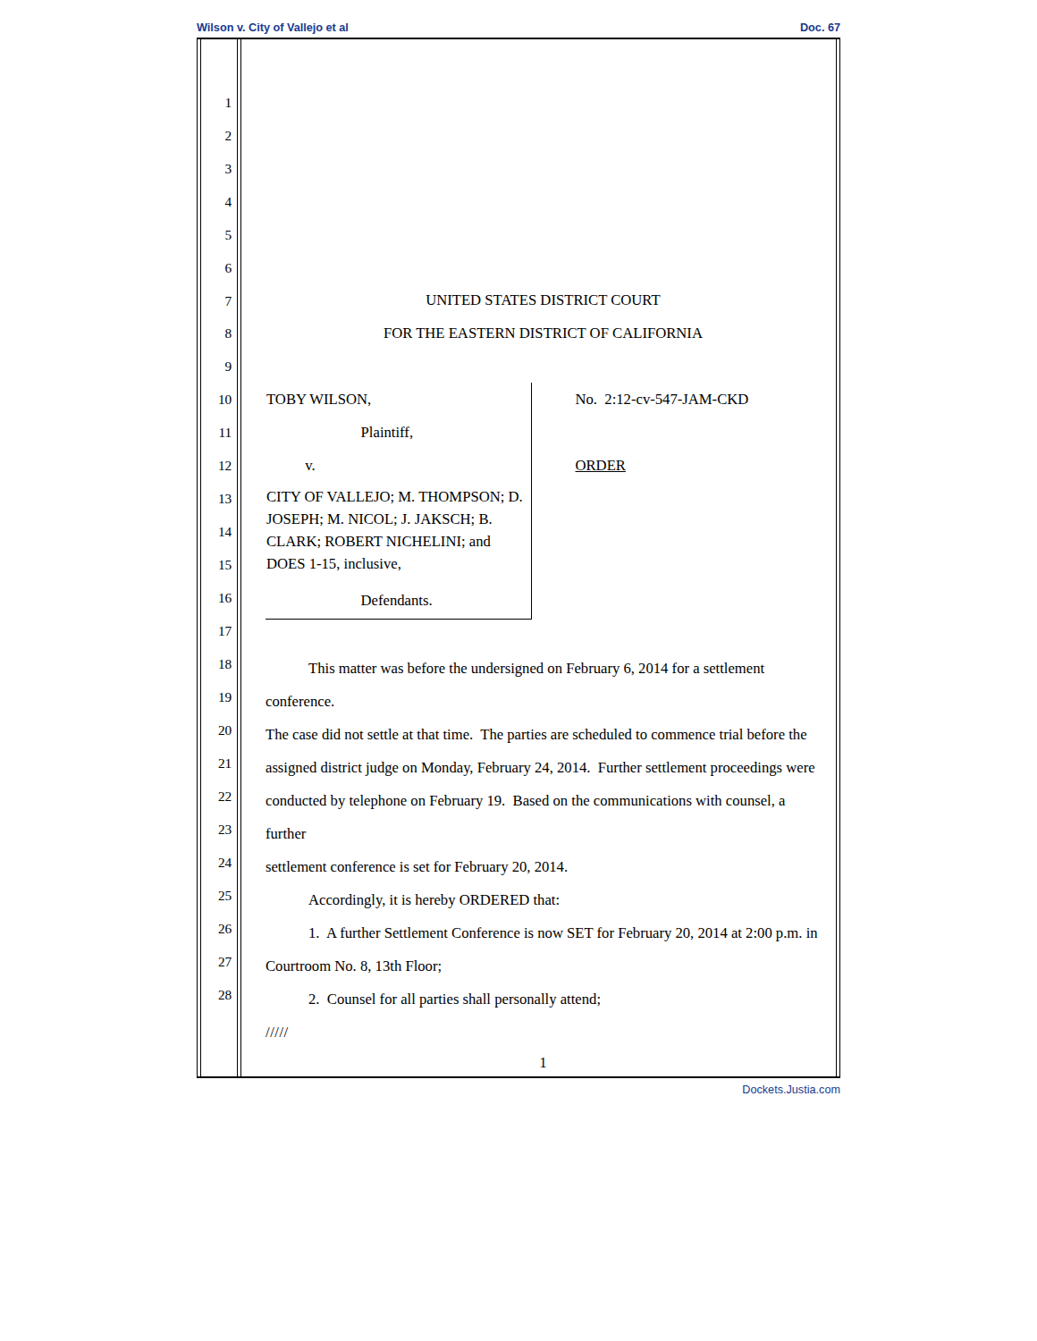Wilson v. City of Vallejo et al Doc. 67
1
2
3
4
5
6
7
8
9
10
11
12
13
14
15
16
17
18
19
20
21
22
23
24
25
26
27
28
UNITED STATES DISTRICT COURT
FOR THE EASTERN DISTRICT OF CALIFORNIA
| TOBY WILSON, Plaintiff, v. CITY OF VALLEJO; M. THOMPSON; D. JOSEPH; M. NICOL; J. JAKSCH; B. CLARK; ROBERT NICHELINI; and DOES 1-15, inclusive, Defendants. | No. 2:12-cv-547-JAM-CKD ORDER |
This matter was before the undersigned on February 6, 2014 for a settlement conference.
The case did not settle at that time. The parties are scheduled to commence trial before the
assigned district judge on Monday, February 24, 2014. Further settlement proceedings were
conducted by telephone on February 19. Based on the communications with counsel, a further
settlement conference is set for February 20, 2014.
Accordingly, it is hereby ORDERED that:
1. A further Settlement Conference is now SET for February 20, 2014 at 2:00 p.m. in
Courtroom No. 8, 13th Floor;
2. Counsel for all parties shall personally attend;
/////
1
Dockets.Justia.com